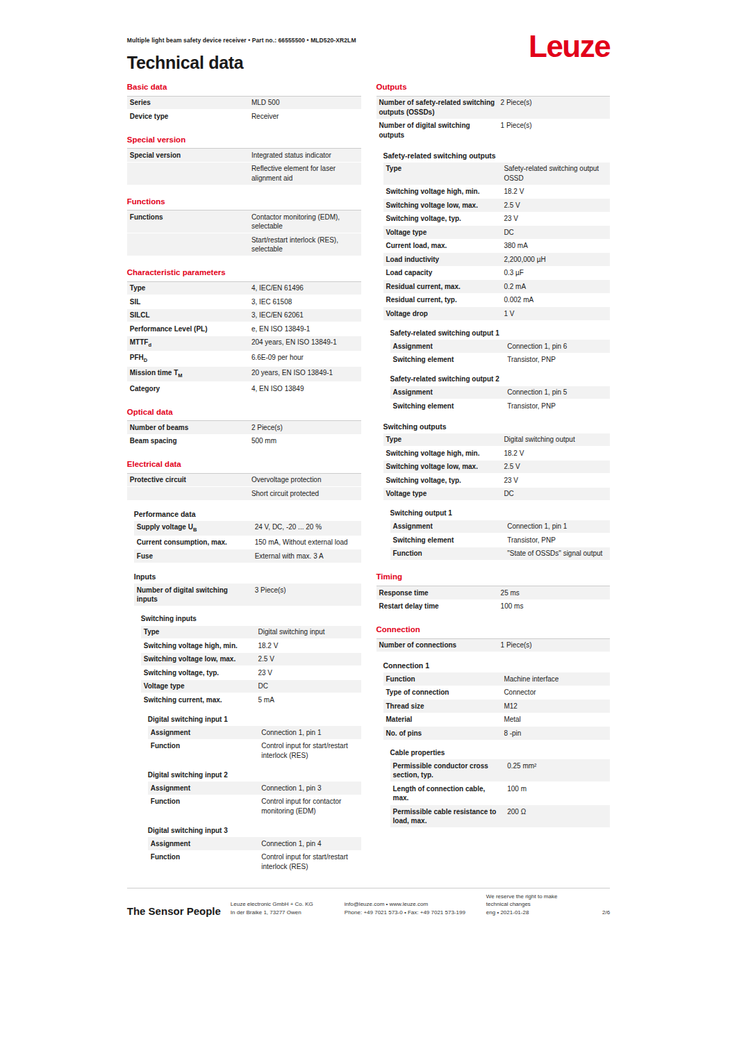Multiple light beam safety device receiver • Part no.: 66555500 • MLD520-XR2LM
Technical data
Leuze
Basic data
| Series | MLD 500 |
| Device type | Receiver |
Special version
| Special version | Integrated status indicator |
| | Reflective element for laser alignment aid |
Functions
| Functions | Contactor monitoring (EDM), selectable |
| | Start/restart interlock (RES), selectable |
Characteristic parameters
| Type | 4, IEC/EN 61496 |
| SIL | 3, IEC 61508 |
| SILCL | 3, IEC/EN 62061 |
| Performance Level (PL) | e, EN ISO 13849-1 |
| MTTF d | 204 years, EN ISO 13849-1 |
| PFH D | 6.6E-09 per hour |
| Mission time T M | 20 years, EN ISO 13849-1 |
| Category | 4, EN ISO 13849 |
Optical data
| Number of beams | 2 Piece(s) |
| Beam spacing | 500 mm |
Electrical data
| Protective circuit | Overvoltage protection |
| | Short circuit protected |
Performance data
| Supply voltage U B | 24 V, DC, -20 ... 20 % |
| Current consumption, max. | 150 mA, Without external load |
| Fuse | External with max. 3 A |
Inputs
| Number of digital switching inputs | 3 Piece(s) |
Switching inputs
| Type | Digital switching input |
| Switching voltage high, min. | 18.2 V |
| Switching voltage low, max. | 2.5 V |
| Switching voltage, typ. | 23 V |
| Voltage type | DC |
| Switching current, max. | 5 mA |
Digital switching input 1
| Assignment | Connection 1, pin 1 |
| Function | Control input for start/restart interlock (RES) |
Digital switching input 2
| Assignment | Connection 1, pin 3 |
| Function | Control input for contactor monitoring (EDM) |
Digital switching input 3
| Assignment | Connection 1, pin 4 |
| Function | Control input for start/restart interlock (RES) |
Outputs
| Number of safety-related switching outputs (OSSDs) | 2 Piece(s) |
| Number of digital switching outputs | 1 Piece(s) |
Safety-related switching outputs
| Type | Safety-related switching output OSSD |
| Switching voltage high, min. | 18.2 V |
| Switching voltage low, max. | 2.5 V |
| Switching voltage, typ. | 23 V |
| Voltage type | DC |
| Current load, max. | 380 mA |
| Load inductivity | 2,200,000 µH |
| Load capacity | 0.3 µF |
| Residual current, max. | 0.2 mA |
| Residual current, typ. | 0.002 mA |
| Voltage drop | 1 V |
Safety-related switching output 1
| Assignment | Connection 1, pin 6 |
| Switching element | Transistor, PNP |
Safety-related switching output 2
| Assignment | Connection 1, pin 5 |
| Switching element | Transistor, PNP |
Switching outputs
| Type | Digital switching output |
| Switching voltage high, min. | 18.2 V |
| Switching voltage low, max. | 2.5 V |
| Switching voltage, typ. | 23 V |
| Voltage type | DC |
Switching output 1
| Assignment | Connection 1, pin 1 |
| Switching element | Transistor, PNP |
| Function | "State of OSSDs" signal output |
Timing
| Response time | 25 ms |
| Restart delay time | 100 ms |
Connection
| Number of connections | 1 Piece(s) |
Connection 1
| Function | Machine interface |
| Type of connection | Connector |
| Thread size | M12 |
| Material | Metal |
| No. of pins | 8 -pin |
Cable properties
| Permissible conductor cross section, typ. | 0.25 mm² |
| Length of connection cable, max. | 100 m |
| Permissible cable resistance to load, max. | 200 Ω |
The Sensor People
Leuze electronic GmbH + Co. KG
In der Braike 1, 73277 Owen
info@leuze.com • www.leuze.com
Phone: +49 7021 573-0 • Fax: +49 7021 573-199
We reserve the right to make technical changes
eng • 2021-01-28
2/6